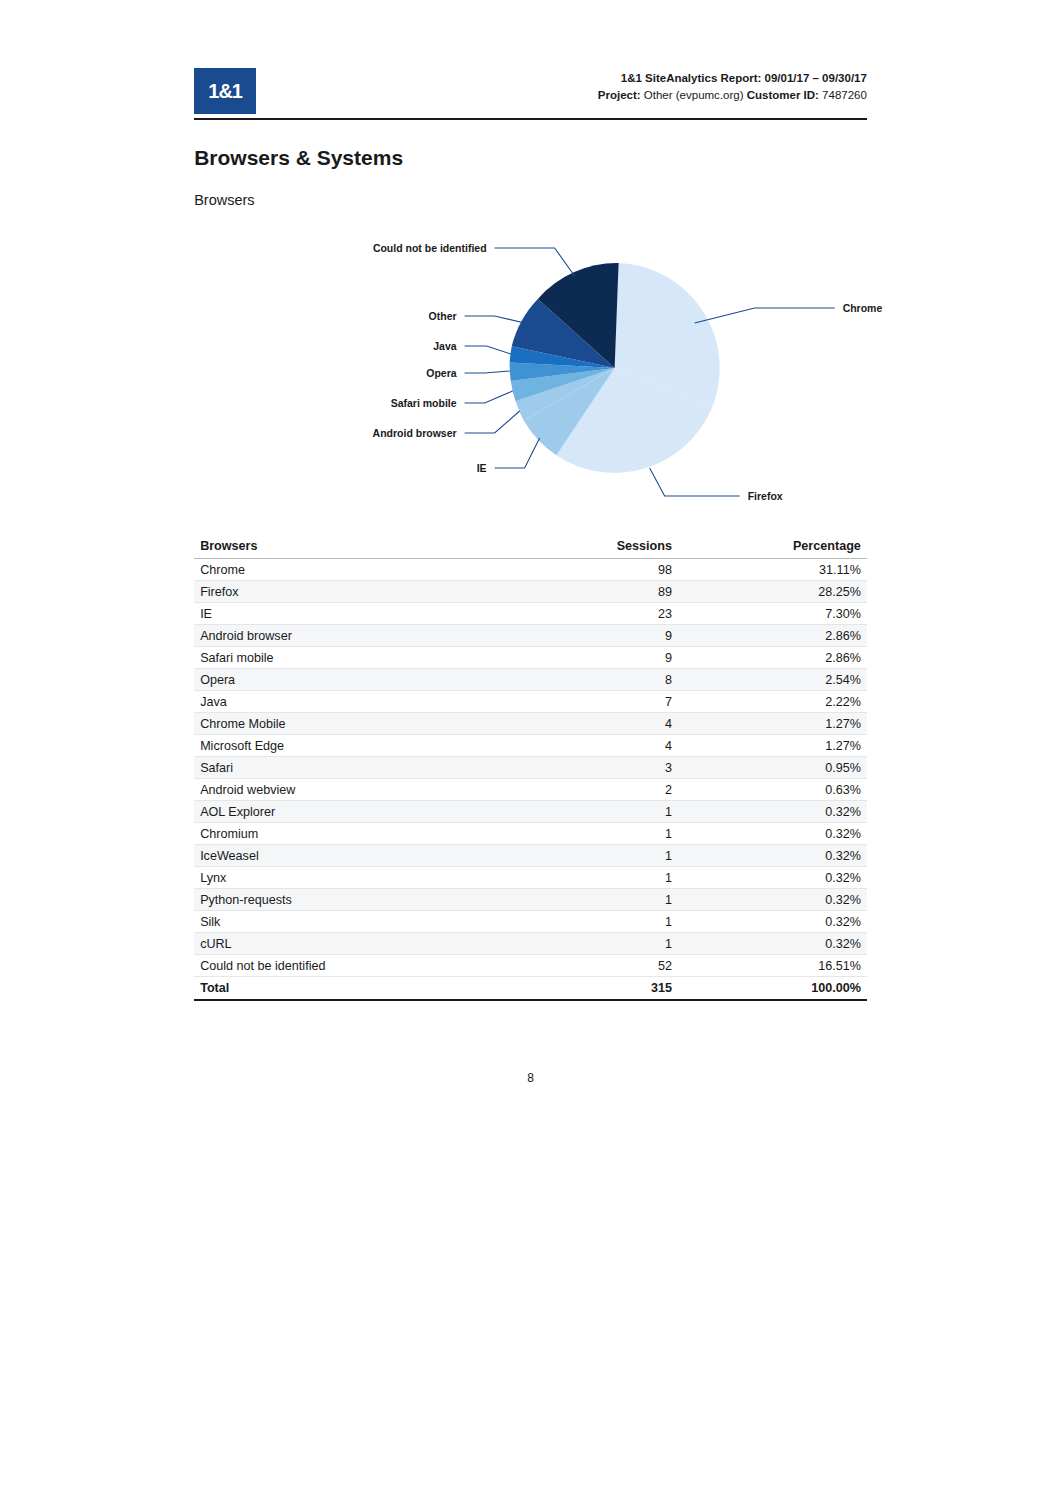1&1
1&1 SiteAnalytics Report: 09/01/17 – 09/30/17
Project: Other (evpumc.org) Customer ID: 7487260
Browsers & Systems
Browsers
Chrome Firefox IE Android browser Safari mobile Opera Java Other Could not be identified
| Browsers | Sessions | Percentage |
| --- | --- | --- |
| Chrome | 98 | 31.11% |
| Firefox | 89 | 28.25% |
| IE | 23 | 7.30% |
| Android browser | 9 | 2.86% |
| Safari mobile | 9 | 2.86% |
| Opera | 8 | 2.54% |
| Java | 7 | 2.22% |
| Chrome Mobile | 4 | 1.27% |
| Microsoft Edge | 4 | 1.27% |
| Safari | 3 | 0.95% |
| Android webview | 2 | 0.63% |
| AOL Explorer | 1 | 0.32% |
| Chromium | 1 | 0.32% |
| IceWeasel | 1 | 0.32% |
| Lynx | 1 | 0.32% |
| Python-requests | 1 | 0.32% |
| Silk | 1 | 0.32% |
| cURL | 1 | 0.32% |
| Could not be identified | 52 | 16.51% |
| Total | 315 | 100.00% |
8